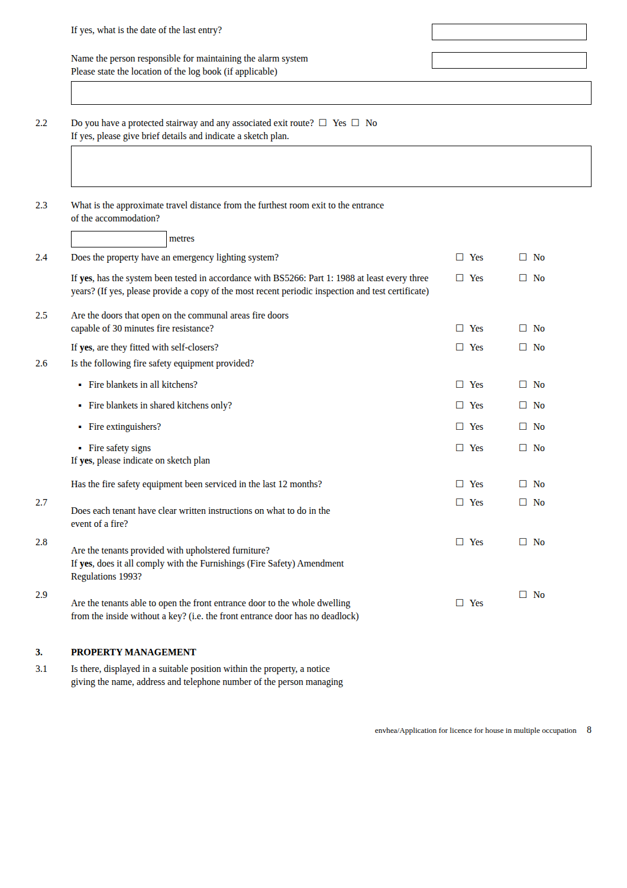If yes, what is the date of the last entry?
Name the person responsible for maintaining the alarm system
Please state the location of the log book (if applicable)
2.2
Do you have a protected stairway and any associated exit route? ☐ Yes ☐ No
If yes, please give brief details and indicate a sketch plan.
2.3
What is the approximate travel distance from the furthest room exit to the entrance
of the accommodation?
metres
2.4
Does the property have an emergency lighting system?
☐ Yes ☐ No
If yes, has the system been tested in accordance with BS5266: Part 1: 1988 at least every three years? (If yes, please provide a copy of the most recent periodic inspection and test certificate)
☐ Yes ☐ No
2.5
Are the doors that open on the communal areas fire doors
capable of 30 minutes fire resistance?
☐ Yes ☐ No
If yes, are they fitted with self-closers?
☐ Yes ☐ No
2.6
Is the following fire safety equipment provided?
▪Fire blankets in all kitchens?
☐ Yes ☐ No
▪Fire blankets in shared kitchens only?
☐ Yes ☐ No
▪Fire extinguishers?
☐ Yes ☐ No
▪Fire safety signs
☐ Yes ☐ No
If yes, please indicate on sketch plan
Has the fire safety equipment been serviced in the last 12 months?
☐ Yes ☐ No
2.7
Does each tenant have clear written instructions on what to do in the
event of a fire?
☐ Yes ☐ No
2.8
Are the tenants provided with upholstered furniture?
If yes, does it all comply with the Furnishings (Fire Safety) Amendment
Regulations 1993?
☐ Yes ☐ No
2.9
Are the tenants able to open the front entrance door to the whole dwelling
from the inside without a key? (i.e. the front entrance door has no deadlock)
☐ Yes ☐ No
3.
PROPERTY MANAGEMENT
3.1
Is there, displayed in a suitable position within the property, a notice
giving the name, address and telephone number of the person managing
envhea/Application for licence for house in multiple occupation 8